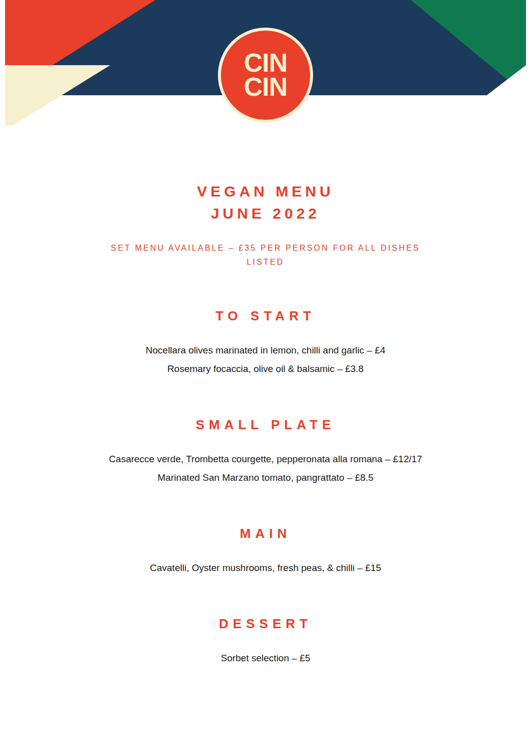CIN CIN
Vegan Menu
June 2022
Set menu available – £35 per person for all dishes listed
To Start
Nocellara olives marinated in lemon, chilli and garlic – £4
Rosemary focaccia, olive oil & balsamic – £3.8
Small Plate
Casarecce verde, Trombetta courgette, pepperonata alla romana – £12/17
Marinated San Marzano tomato, pangrattato – £8.5
Main
Cavatelli, Oyster mushrooms, fresh peas, & chilli – £15
Dessert
Sorbet selection – £5